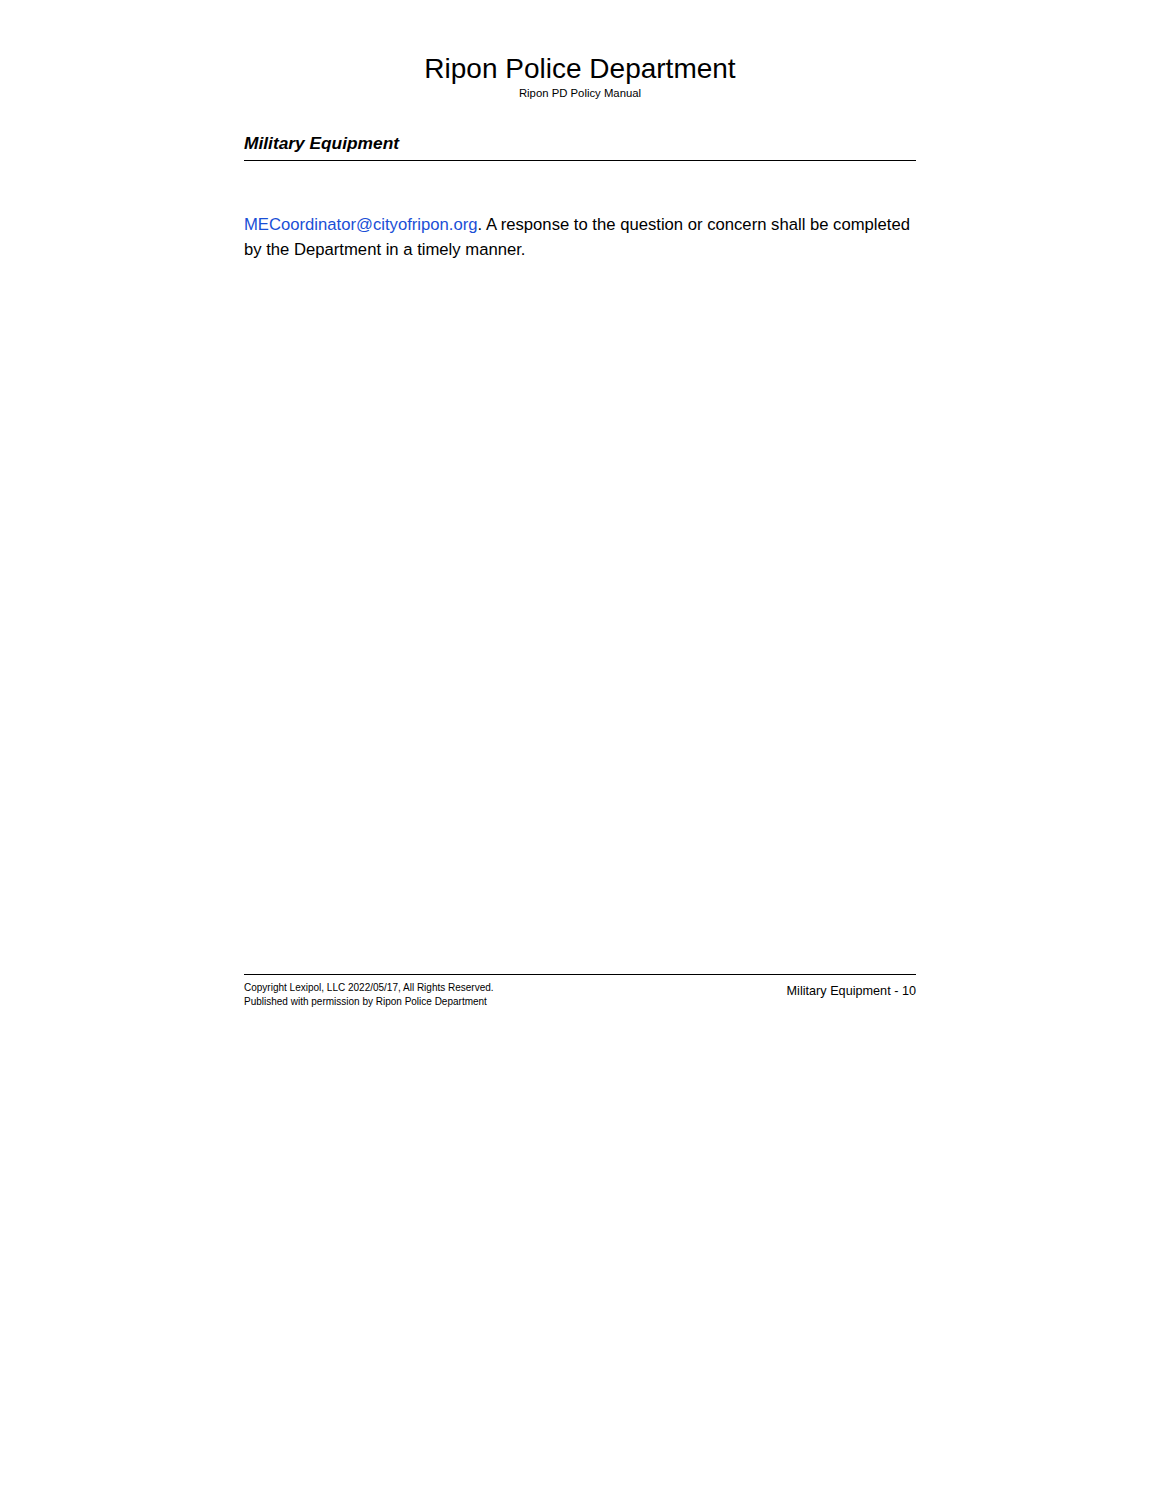Ripon Police Department
Ripon PD Policy Manual
Military Equipment
MECoordinator@cityofripon.org. A response to the question or concern shall be completed by the Department in a timely manner.
Copyright Lexipol, LLC 2022/05/17, All Rights Reserved.
Published with permission by Ripon Police Department
Military Equipment - 10